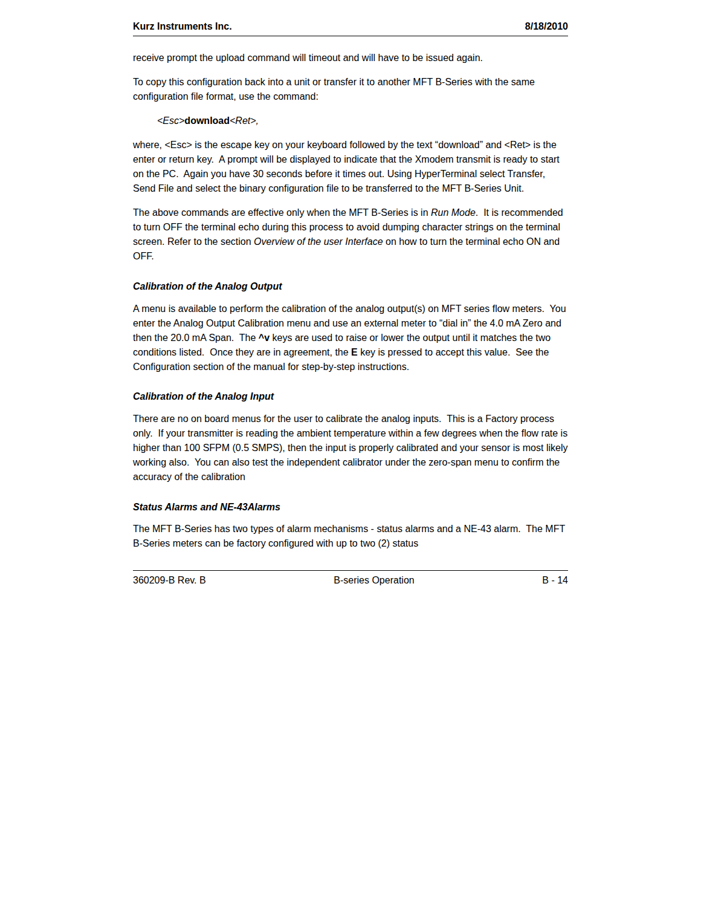Kurz Instruments Inc. 8/18/2010
receive prompt the upload command will timeout and will have to be issued again.
To copy this configuration back into a unit or transfer it to another MFT B-Series with the same configuration file format, use the command:
<Esc>download<Ret>,
where, <Esc> is the escape key on your keyboard followed by the text “download” and <Ret> is the enter or return key. A prompt will be displayed to indicate that the Xmodem transmit is ready to start on the PC. Again you have 30 seconds before it times out. Using HyperTerminal select Transfer, Send File and select the binary configuration file to be transferred to the MFT B-Series Unit.
The above commands are effective only when the MFT B-Series is in Run Mode. It is recommended to turn OFF the terminal echo during this process to avoid dumping character strings on the terminal screen. Refer to the section Overview of the user Interface on how to turn the terminal echo ON and OFF.
Calibration of the Analog Output
A menu is available to perform the calibration of the analog output(s) on MFT series flow meters. You enter the Analog Output Calibration menu and use an external meter to “dial in” the 4.0 mA Zero and then the 20.0 mA Span. The ^v keys are used to raise or lower the output until it matches the two conditions listed. Once they are in agreement, the E key is pressed to accept this value. See the Configuration section of the manual for step-by-step instructions.
Calibration of the Analog Input
There are no on board menus for the user to calibrate the analog inputs. This is a Factory process only. If your transmitter is reading the ambient temperature within a few degrees when the flow rate is higher than 100 SFPM (0.5 SMPS), then the input is properly calibrated and your sensor is most likely working also. You can also test the independent calibrator under the zero-span menu to confirm the accuracy of the calibration
Status Alarms and NE-43Alarms
The MFT B-Series has two types of alarm mechanisms - status alarms and a NE-43 alarm. The MFT B-Series meters can be factory configured with up to two (2) status
360209-B Rev. B B-series Operation B - 14